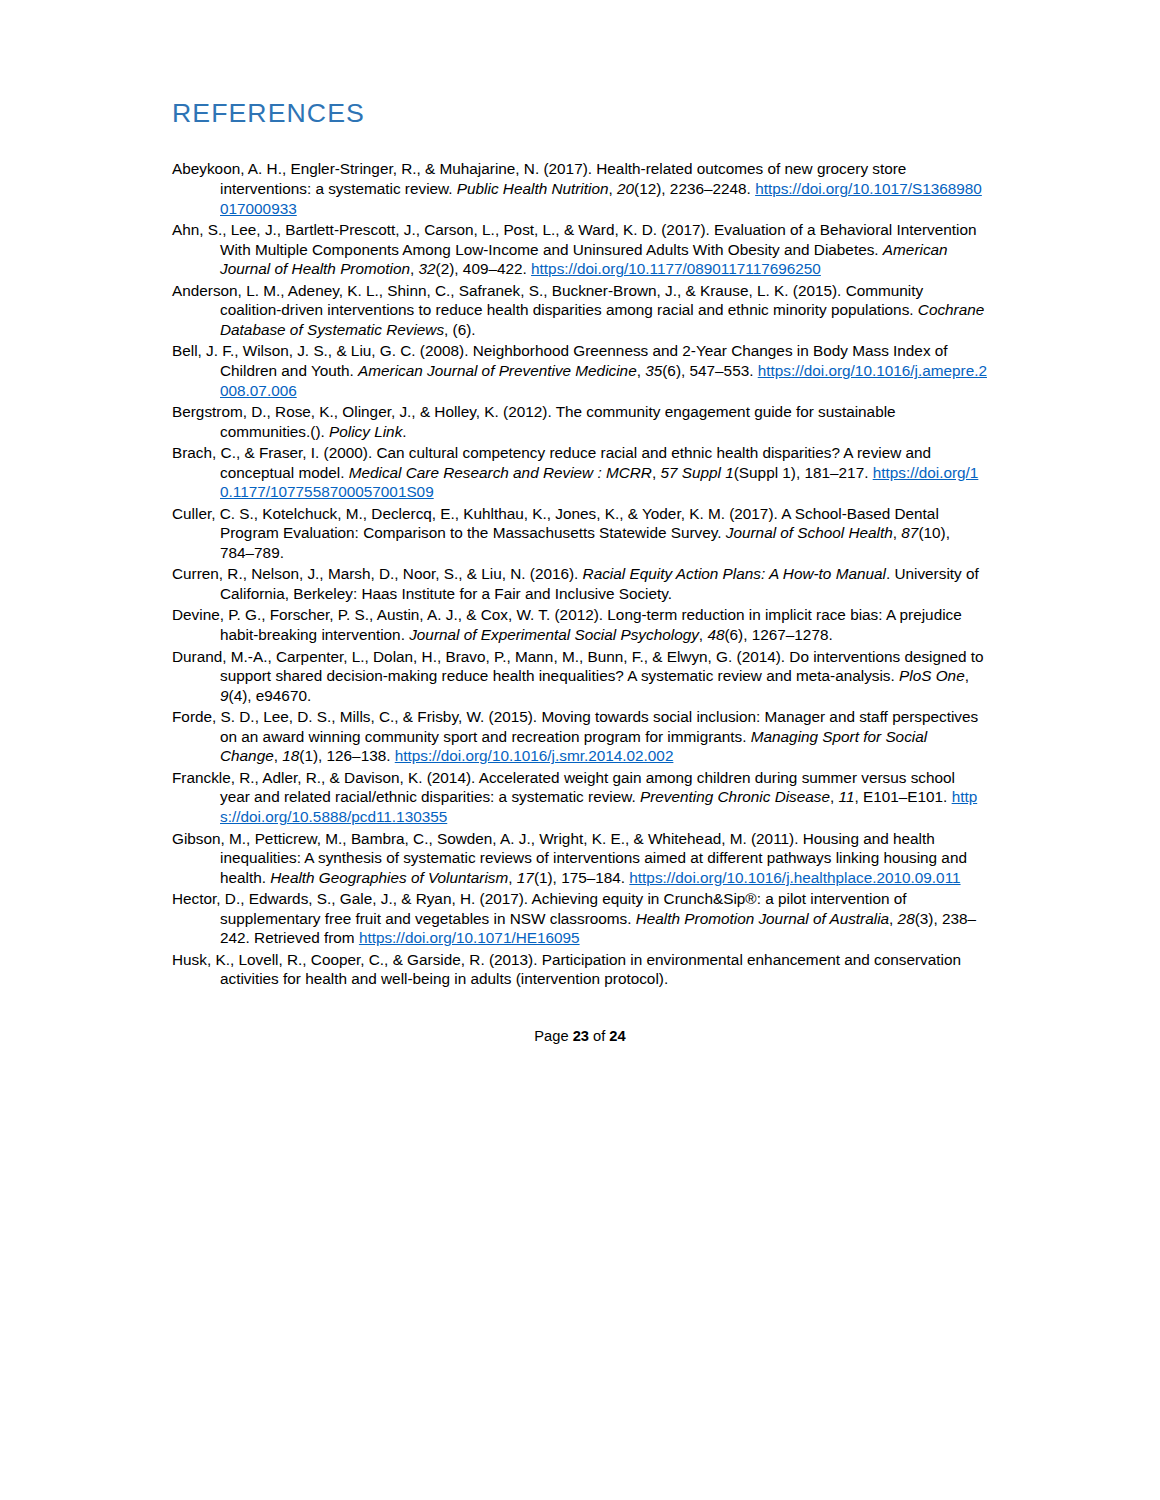REFERENCES
Abeykoon, A. H., Engler-Stringer, R., & Muhajarine, N. (2017). Health-related outcomes of new grocery store interventions: a systematic review. Public Health Nutrition, 20(12), 2236–2248. https://doi.org/10.1017/S1368980017000933
Ahn, S., Lee, J., Bartlett-Prescott, J., Carson, L., Post, L., & Ward, K. D. (2017). Evaluation of a Behavioral Intervention With Multiple Components Among Low-Income and Uninsured Adults With Obesity and Diabetes. American Journal of Health Promotion, 32(2), 409–422. https://doi.org/10.1177/0890117117696250
Anderson, L. M., Adeney, K. L., Shinn, C., Safranek, S., Buckner-Brown, J., & Krause, L. K. (2015). Community coalition-driven interventions to reduce health disparities among racial and ethnic minority populations. Cochrane Database of Systematic Reviews, (6).
Bell, J. F., Wilson, J. S., & Liu, G. C. (2008). Neighborhood Greenness and 2-Year Changes in Body Mass Index of Children and Youth. American Journal of Preventive Medicine, 35(6), 547–553. https://doi.org/10.1016/j.amepre.2008.07.006
Bergstrom, D., Rose, K., Olinger, J., & Holley, K. (2012). The community engagement guide for sustainable communities.(). Policy Link.
Brach, C., & Fraser, I. (2000). Can cultural competency reduce racial and ethnic health disparities? A review and conceptual model. Medical Care Research and Review : MCRR, 57 Suppl 1(Suppl 1), 181–217. https://doi.org/10.1177/1077558700057001S09
Culler, C. S., Kotelchuck, M., Declercq, E., Kuhlthau, K., Jones, K., & Yoder, K. M. (2017). A School-Based Dental Program Evaluation: Comparison to the Massachusetts Statewide Survey. Journal of School Health, 87(10), 784–789.
Curren, R., Nelson, J., Marsh, D., Noor, S., & Liu, N. (2016). Racial Equity Action Plans: A How-to Manual. University of California, Berkeley: Haas Institute for a Fair and Inclusive Society.
Devine, P. G., Forscher, P. S., Austin, A. J., & Cox, W. T. (2012). Long-term reduction in implicit race bias: A prejudice habit-breaking intervention. Journal of Experimental Social Psychology, 48(6), 1267–1278.
Durand, M.-A., Carpenter, L., Dolan, H., Bravo, P., Mann, M., Bunn, F., & Elwyn, G. (2014). Do interventions designed to support shared decision-making reduce health inequalities? A systematic review and meta-analysis. PloS One, 9(4), e94670.
Forde, S. D., Lee, D. S., Mills, C., & Frisby, W. (2015). Moving towards social inclusion: Manager and staff perspectives on an award winning community sport and recreation program for immigrants. Managing Sport for Social Change, 18(1), 126–138. https://doi.org/10.1016/j.smr.2014.02.002
Franckle, R., Adler, R., & Davison, K. (2014). Accelerated weight gain among children during summer versus school year and related racial/ethnic disparities: a systematic review. Preventing Chronic Disease, 11, E101–E101. https://doi.org/10.5888/pcd11.130355
Gibson, M., Petticrew, M., Bambra, C., Sowden, A. J., Wright, K. E., & Whitehead, M. (2011). Housing and health inequalities: A synthesis of systematic reviews of interventions aimed at different pathways linking housing and health. Health Geographies of Voluntarism, 17(1), 175–184. https://doi.org/10.1016/j.healthplace.2010.09.011
Hector, D., Edwards, S., Gale, J., & Ryan, H. (2017). Achieving equity in Crunch&Sip®: a pilot intervention of supplementary free fruit and vegetables in NSW classrooms. Health Promotion Journal of Australia, 28(3), 238–242. Retrieved from https://doi.org/10.1071/HE16095
Husk, K., Lovell, R., Cooper, C., & Garside, R. (2013). Participation in environmental enhancement and conservation activities for health and well-being in adults (intervention protocol).
Page 23 of 24